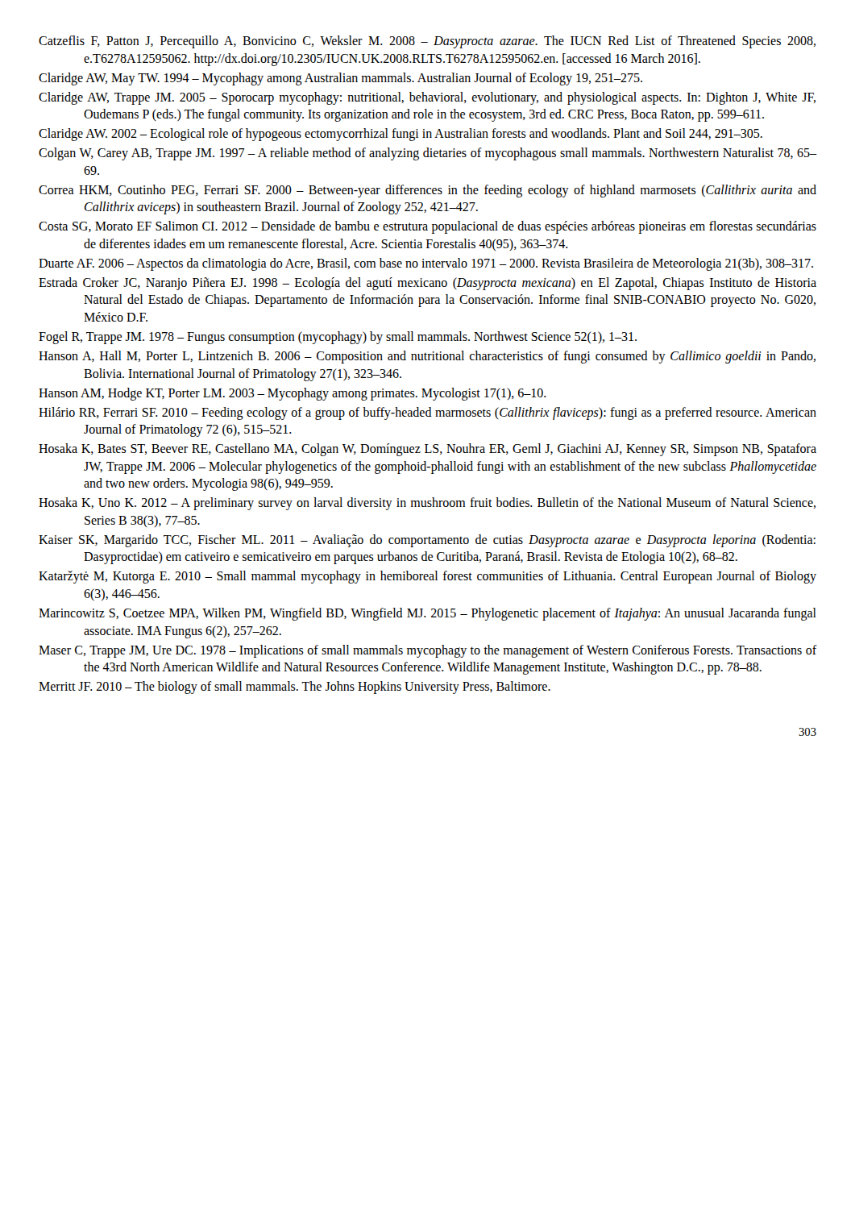Catzeflis F, Patton J, Percequillo A, Bonvicino C, Weksler M. 2008 – Dasyprocta azarae. The IUCN Red List of Threatened Species 2008, e.T6278A12595062. http://dx.doi.org/10.2305/IUCN.UK.2008.RLTS.T6278A12595062.en. [accessed 16 March 2016].
Claridge AW, May TW. 1994 – Mycophagy among Australian mammals. Australian Journal of Ecology 19, 251–275.
Claridge AW, Trappe JM. 2005 – Sporocarp mycophagy: nutritional, behavioral, evolutionary, and physiological aspects. In: Dighton J, White JF, Oudemans P (eds.) The fungal community. Its organization and role in the ecosystem, 3rd ed. CRC Press, Boca Raton, pp. 599–611.
Claridge AW. 2002 – Ecological role of hypogeous ectomycorrhizal fungi in Australian forests and woodlands. Plant and Soil 244, 291–305.
Colgan W, Carey AB, Trappe JM. 1997 – A reliable method of analyzing dietaries of mycophagous small mammals. Northwestern Naturalist 78, 65–69.
Correa HKM, Coutinho PEG, Ferrari SF. 2000 – Between-year differences in the feeding ecology of highland marmosets (Callithrix aurita and Callithrix aviceps) in southeastern Brazil. Journal of Zoology 252, 421–427.
Costa SG, Morato EF Salimon CI. 2012 – Densidade de bambu e estrutura populacional de duas espécies arbóreas pioneiras em florestas secundárias de diferentes idades em um remanescente florestal, Acre. Scientia Forestalis 40(95), 363–374.
Duarte AF. 2006 – Aspectos da climatologia do Acre, Brasil, com base no intervalo 1971 – 2000. Revista Brasileira de Meteorologia 21(3b), 308–317.
Estrada Croker JC, Naranjo Piñera EJ. 1998 – Ecología del agutí mexicano (Dasyprocta mexicana) en El Zapotal, Chiapas Instituto de Historia Natural del Estado de Chiapas. Departamento de Información para la Conservación. Informe final SNIB-CONABIO proyecto No. G020, México D.F.
Fogel R, Trappe JM. 1978 – Fungus consumption (mycophagy) by small mammals. Northwest Science 52(1), 1–31.
Hanson A, Hall M, Porter L, Lintzenich B. 2006 – Composition and nutritional characteristics of fungi consumed by Callimico goeldii in Pando, Bolivia. International Journal of Primatology 27(1), 323–346.
Hanson AM, Hodge KT, Porter LM. 2003 – Mycophagy among primates. Mycologist 17(1), 6–10.
Hilário RR, Ferrari SF. 2010 – Feeding ecology of a group of buffy-headed marmosets (Callithrix flaviceps): fungi as a preferred resource. American Journal of Primatology 72 (6), 515–521.
Hosaka K, Bates ST, Beever RE, Castellano MA, Colgan W, Domínguez LS, Nouhra ER, Geml J, Giachini AJ, Kenney SR, Simpson NB, Spatafora JW, Trappe JM. 2006 – Molecular phylogenetics of the gomphoid-phalloid fungi with an establishment of the new subclass Phallomycetidae and two new orders. Mycologia 98(6), 949–959.
Hosaka K, Uno K. 2012 – A preliminary survey on larval diversity in mushroom fruit bodies. Bulletin of the National Museum of Natural Science, Series B 38(3), 77–85.
Kaiser SK, Margarido TCC, Fischer ML. 2011 – Avaliação do comportamento de cutias Dasyprocta azarae e Dasyprocta leporina (Rodentia: Dasyproctidae) em cativeiro e semicativeiro em parques urbanos de Curitiba, Paraná, Brasil. Revista de Etologia 10(2), 68–82.
Kataržytė M, Kutorga E. 2010 – Small mammal mycophagy in hemiboreal forest communities of Lithuania. Central European Journal of Biology 6(3), 446–456.
Marincowitz S, Coetzee MPA, Wilken PM, Wingfield BD, Wingfield MJ. 2015 – Phylogenetic placement of Itajahya: An unusual Jacaranda fungal associate. IMA Fungus 6(2), 257–262.
Maser C, Trappe JM, Ure DC. 1978 – Implications of small mammals mycophagy to the management of Western Coniferous Forests. Transactions of the 43rd North American Wildlife and Natural Resources Conference. Wildlife Management Institute, Washington D.C., pp. 78–88.
Merritt JF. 2010 – The biology of small mammals. The Johns Hopkins University Press, Baltimore.
303